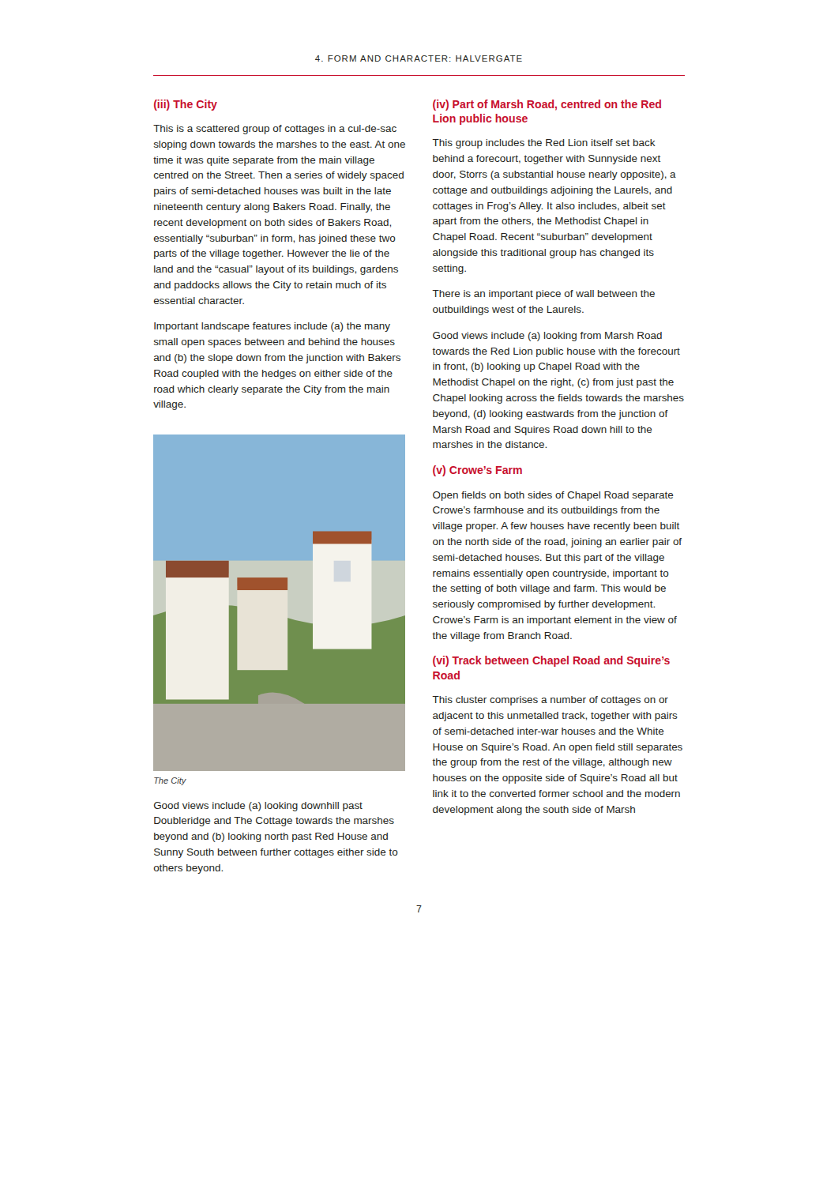4. Form and Character: Halvergate
(iii) The City
This is a scattered group of cottages in a cul-de-sac sloping down towards the marshes to the east. At one time it was quite separate from the main village centred on the Street. Then a series of widely spaced pairs of semi-detached houses was built in the late nineteenth century along Bakers Road. Finally, the recent development on both sides of Bakers Road, essentially “suburban” in form, has joined these two parts of the village together. However the lie of the land and the “casual” layout of its buildings, gardens and paddocks allows the City to retain much of its essential character.
Important landscape features include (a) the many small open spaces between and behind the houses and (b) the slope down from the junction with Bakers Road coupled with the hedges on either side of the road which clearly separate the City from the main village.
The City
Good views include (a) looking downhill past Doubleridge and The Cottage towards the marshes beyond and (b) looking north past Red House and Sunny South between further cottages either side to others beyond.
(iv) Part of Marsh Road, centred on the Red Lion public house
This group includes the Red Lion itself set back behind a forecourt, together with Sunnyside next door, Storrs (a substantial house nearly opposite), a cottage and outbuildings adjoining the Laurels, and cottages in Frog’s Alley. It also includes, albeit set apart from the others, the Methodist Chapel in Chapel Road. Recent “suburban” development alongside this traditional group has changed its setting.
There is an important piece of wall between the outbuildings west of the Laurels.
Good views include (a) looking from Marsh Road towards the Red Lion public house with the forecourt in front, (b) looking up Chapel Road with the Methodist Chapel on the right, (c) from just past the Chapel looking across the fields towards the marshes beyond, (d) looking eastwards from the junction of Marsh Road and Squires Road down hill to the marshes in the distance.
(v) Crowe’s Farm
Open fields on both sides of Chapel Road separate Crowe’s farmhouse and its outbuildings from the village proper. A few houses have recently been built on the north side of the road, joining an earlier pair of semi-detached houses. But this part of the village remains essentially open countryside, important to the setting of both village and farm. This would be seriously compromised by further development. Crowe’s Farm is an important element in the view of the village from Branch Road.
(vi) Track between Chapel Road and Squire’s Road
This cluster comprises a number of cottages on or adjacent to this unmetalled track, together with pairs of semi-detached inter-war houses and the White House on Squire’s Road. An open field still separates the group from the rest of the village, although new houses on the opposite side of Squire’s Road all but link it to the converted former school and the modern development along the south side of Marsh
7